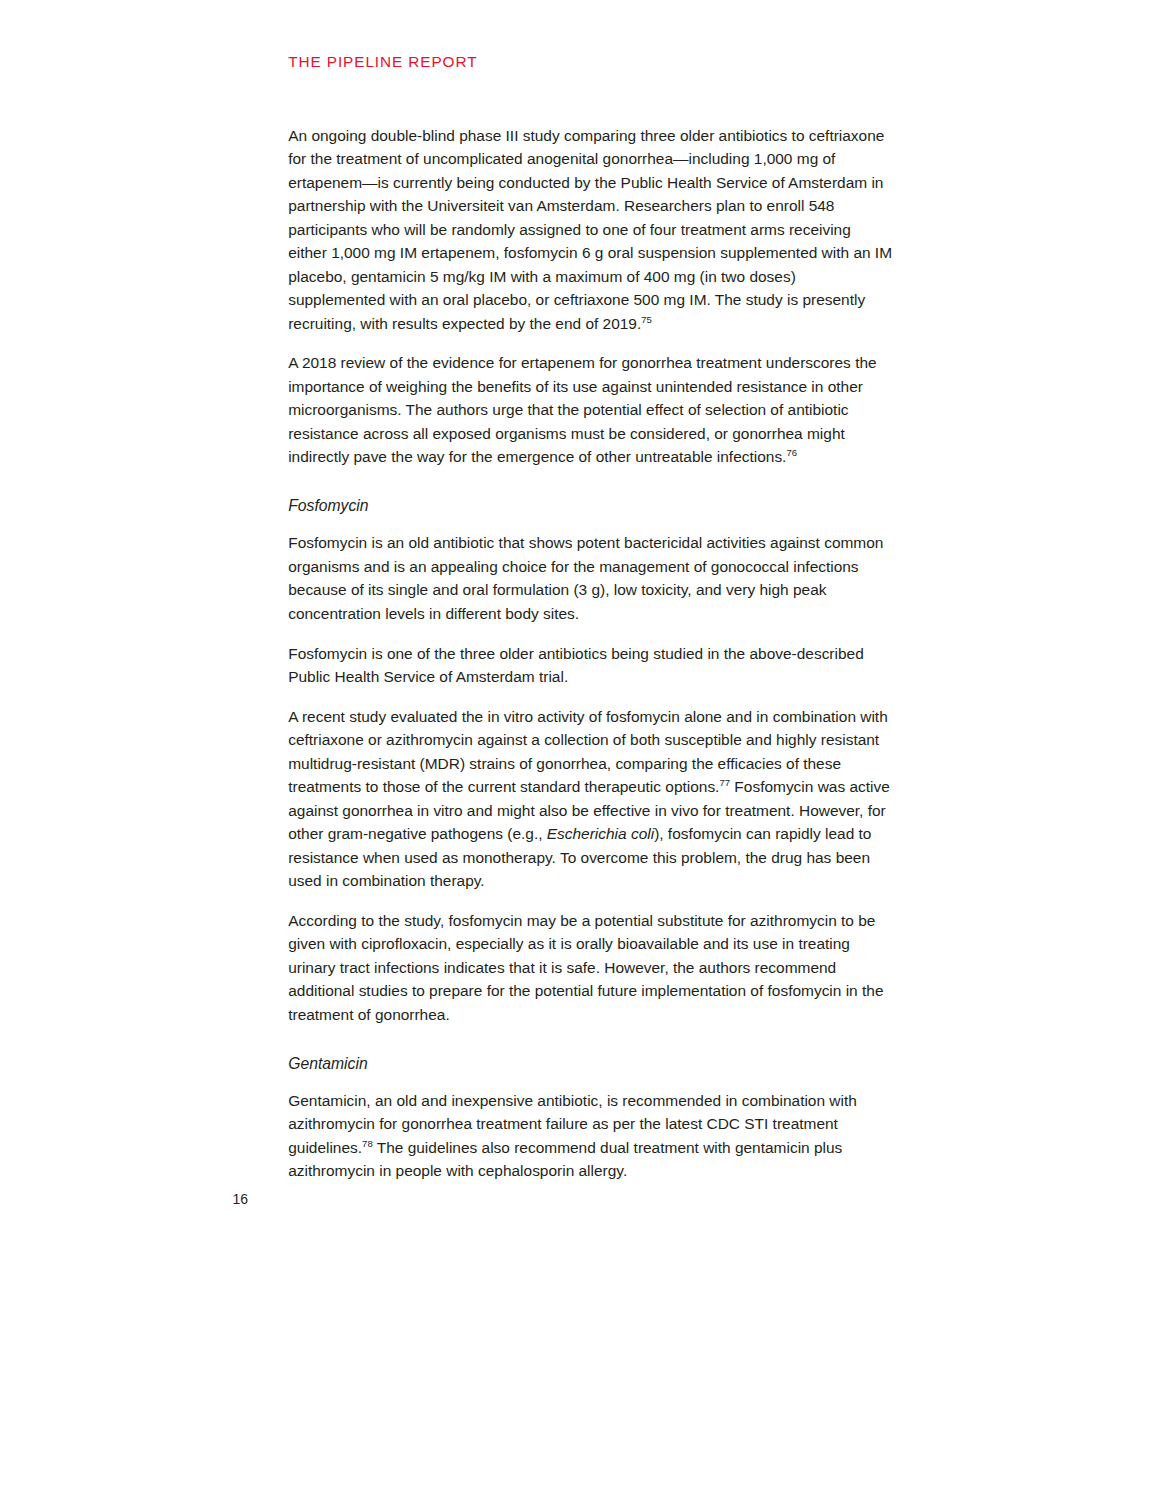THE PIPELINE REPORT
An ongoing double-blind phase III study comparing three older antibiotics to ceftriaxone for the treatment of uncomplicated anogenital gonorrhea—including 1,000 mg of ertapenem—is currently being conducted by the Public Health Service of Amsterdam in partnership with the Universiteit van Amsterdam. Researchers plan to enroll 548 participants who will be randomly assigned to one of four treatment arms receiving either 1,000 mg IM ertapenem, fosfomycin 6 g oral suspension supplemented with an IM placebo, gentamicin 5 mg/kg IM with a maximum of 400 mg (in two doses) supplemented with an oral placebo, or ceftriaxone 500 mg IM. The study is presently recruiting, with results expected by the end of 2019.75
A 2018 review of the evidence for ertapenem for gonorrhea treatment underscores the importance of weighing the benefits of its use against unintended resistance in other microorganisms. The authors urge that the potential effect of selection of antibiotic resistance across all exposed organisms must be considered, or gonorrhea might indirectly pave the way for the emergence of other untreatable infections.76
Fosfomycin
Fosfomycin is an old antibiotic that shows potent bactericidal activities against common organisms and is an appealing choice for the management of gonococcal infections because of its single and oral formulation (3 g), low toxicity, and very high peak concentration levels in different body sites.
Fosfomycin is one of the three older antibiotics being studied in the above-described Public Health Service of Amsterdam trial.
A recent study evaluated the in vitro activity of fosfomycin alone and in combination with ceftriaxone or azithromycin against a collection of both susceptible and highly resistant multidrug-resistant (MDR) strains of gonorrhea, comparing the efficacies of these treatments to those of the current standard therapeutic options.77 Fosfomycin was active against gonorrhea in vitro and might also be effective in vivo for treatment. However, for other gram-negative pathogens (e.g., Escherichia coli), fosfomycin can rapidly lead to resistance when used as monotherapy. To overcome this problem, the drug has been used in combination therapy.
According to the study, fosfomycin may be a potential substitute for azithromycin to be given with ciprofloxacin, especially as it is orally bioavailable and its use in treating urinary tract infections indicates that it is safe. However, the authors recommend additional studies to prepare for the potential future implementation of fosfomycin in the treatment of gonorrhea.
Gentamicin
Gentamicin, an old and inexpensive antibiotic, is recommended in combination with azithromycin for gonorrhea treatment failure as per the latest CDC STI treatment guidelines.78 The guidelines also recommend dual treatment with gentamicin plus azithromycin in people with cephalosporin allergy.
16